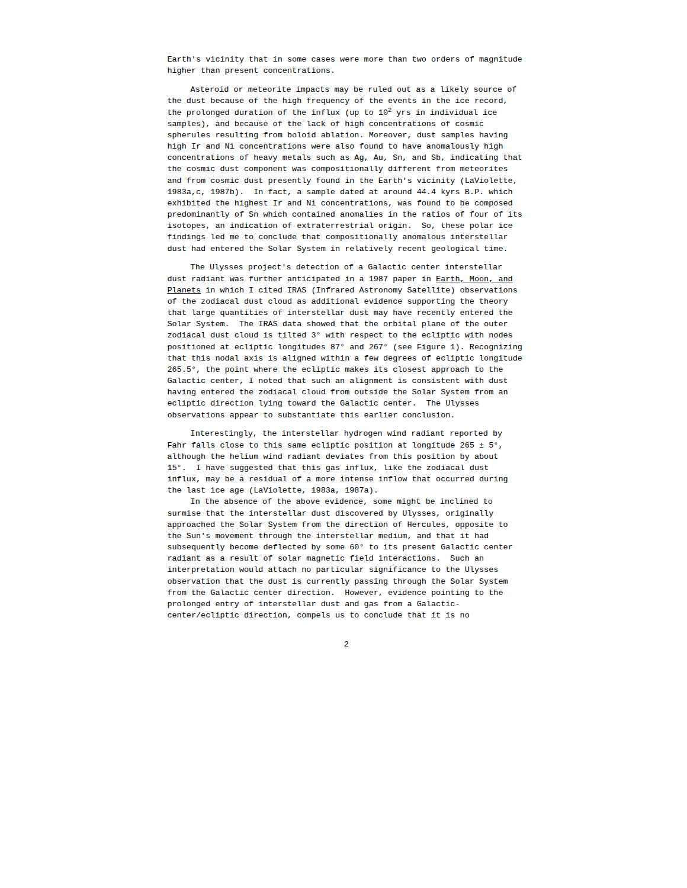Earth's vicinity that in some cases were more than two orders of magnitude higher than present concentrations.
Asteroid or meteorite impacts may be ruled out as a likely source of the dust because of the high frequency of the events in the ice record, the prolonged duration of the influx (up to 102 yrs in individual ice samples), and because of the lack of high concentrations of cosmic spherules resulting from boloid ablation. Moreover, dust samples having high Ir and Ni concentrations were also found to have anomalously high concentrations of heavy metals such as Ag, Au, Sn, and Sb, indicating that the cosmic dust component was compositionally different from meteorites and from cosmic dust presently found in the Earth's vicinity (LaViolette, 1983a,c, 1987b). In fact, a sample dated at around 44.4 kyrs B.P. which exhibited the highest Ir and Ni concentrations, was found to be composed predominantly of Sn which contained anomalies in the ratios of four of its isotopes, an indication of extraterrestrial origin. So, these polar ice findings led me to conclude that compositionally anomalous interstellar dust had entered the Solar System in relatively recent geological time.
The Ulysses project's detection of a Galactic center interstellar dust radiant was further anticipated in a 1987 paper in Earth, Moon, and Planets in which I cited IRAS (Infrared Astronomy Satellite) observations of the zodiacal dust cloud as additional evidence supporting the theory that large quantities of interstellar dust may have recently entered the Solar System. The IRAS data showed that the orbital plane of the outer zodiacal dust cloud is tilted 3° with respect to the ecliptic with nodes positioned at ecliptic longitudes 87° and 267° (see Figure 1). Recognizing that this nodal axis is aligned within a few degrees of ecliptic longitude 265.5°, the point where the ecliptic makes its closest approach to the Galactic center, I noted that such an alignment is consistent with dust having entered the zodiacal cloud from outside the Solar System from an ecliptic direction lying toward the Galactic center. The Ulysses observations appear to substantiate this earlier conclusion.
Interestingly, the interstellar hydrogen wind radiant reported by Fahr falls close to this same ecliptic position at longitude 265 ± 5°, although the helium wind radiant deviates from this position by about 15°. I have suggested that this gas influx, like the zodiacal dust influx, may be a residual of a more intense inflow that occurred during the last ice age (LaViolette, 1983a, 1987a).
In the absence of the above evidence, some might be inclined to surmise that the interstellar dust discovered by Ulysses, originally approached the Solar System from the direction of Hercules, opposite to the Sun's movement through the interstellar medium, and that it had subsequently become deflected by some 60° to its present Galactic center radiant as a result of solar magnetic field interactions. Such an interpretation would attach no particular significance to the Ulysses observation that the dust is currently passing through the Solar System from the Galactic center direction. However, evidence pointing to the prolonged entry of interstellar dust and gas from a Galactic-center/ecliptic direction, compels us to conclude that it is no
2